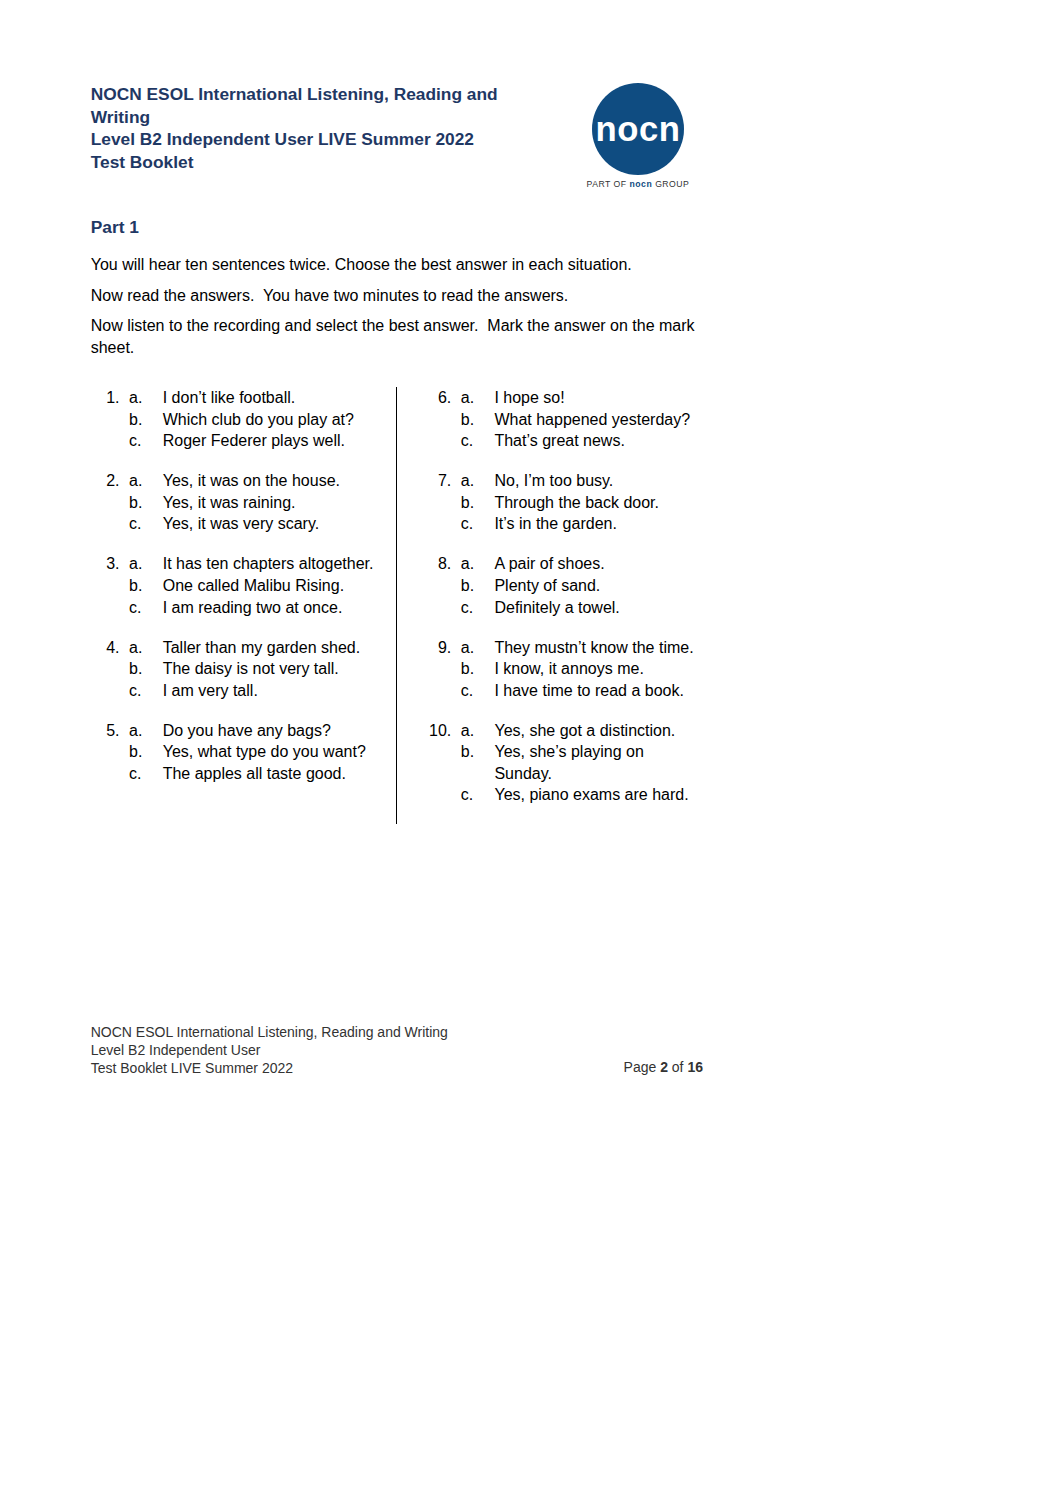NOCN ESOL International Listening, Reading and Writing
Level B2 Independent User LIVE Summer 2022
Test Booklet
nocn
PART OF nocn GROUP
Part 1
You will hear ten sentences twice. Choose the best answer in each situation.
Now read the answers. You have two minutes to read the answers.
Now listen to the recording and select the best answer. Mark the answer on the mark sheet.
1.
a. I don’t like football.
b. Which club do you play at?
c. Roger Federer plays well.
2.
a. Yes, it was on the house.
b. Yes, it was raining.
c. Yes, it was very scary.
3.
a. It has ten chapters altogether.
b. One called Malibu Rising.
c. I am reading two at once.
4.
a. Taller than my garden shed.
b. The daisy is not very tall.
c. I am very tall.
5.
a. Do you have any bags?
b. Yes, what type do you want?
c. The apples all taste good.
6.
a. I hope so!
b. What happened yesterday?
c. That’s great news.
7.
a. No, I’m too busy.
b. Through the back door.
c. It’s in the garden.
8.
a. A pair of shoes.
b. Plenty of sand.
c. Definitely a towel.
9.
a. They mustn’t know the time.
b. I know, it annoys me.
c. I have time to read a book.
10.
a. Yes, she got a distinction.
b. Yes, she’s playing on Sunday.
c. Yes, piano exams are hard.
NOCN ESOL International Listening, Reading and Writing
Level B2 Independent User
Test Booklet LIVE Summer 2022
Page 2 of 16